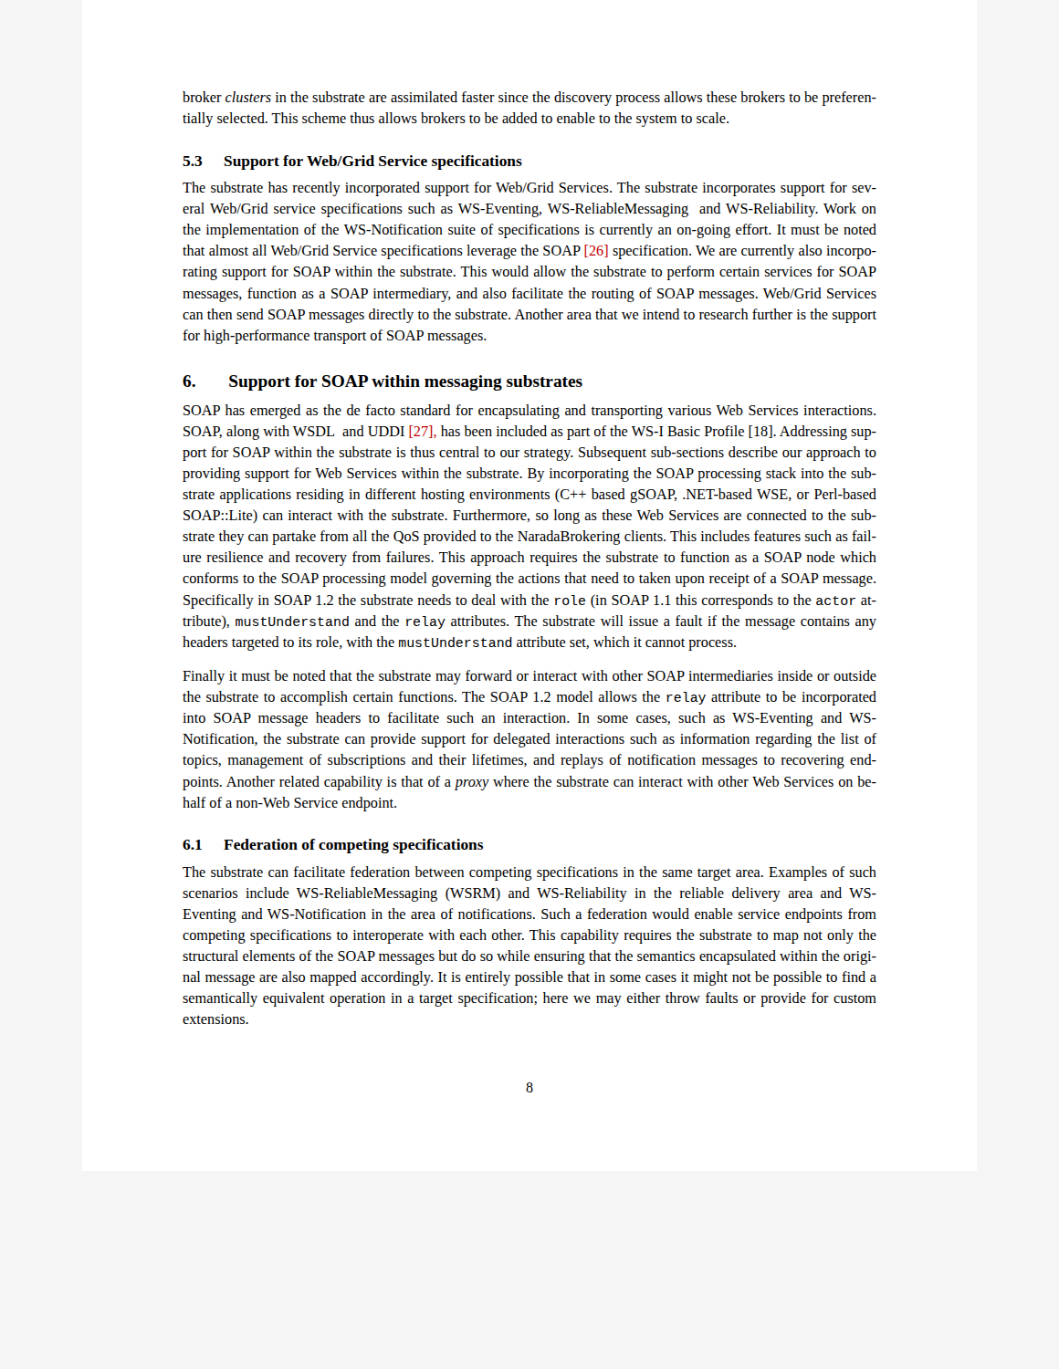broker clusters in the substrate are assimilated faster since the discovery process allows these brokers to be preferentially selected. This scheme thus allows brokers to be added to enable to the system to scale.
5.3 Support for Web/Grid Service specifications
The substrate has recently incorporated support for Web/Grid Services. The substrate incorporates support for several Web/Grid service specifications such as WS-Eventing, WS-ReliableMessaging and WS-Reliability. Work on the implementation of the WS-Notification suite of specifications is currently an on-going effort. It must be noted that almost all Web/Grid Service specifications leverage the SOAP [26] specification. We are currently also incorporating support for SOAP within the substrate. This would allow the substrate to perform certain services for SOAP messages, function as a SOAP intermediary, and also facilitate the routing of SOAP messages. Web/Grid Services can then send SOAP messages directly to the substrate. Another area that we intend to research further is the support for high-performance transport of SOAP messages.
6. Support for SOAP within messaging substrates
SOAP has emerged as the de facto standard for encapsulating and transporting various Web Services interactions. SOAP, along with WSDL and UDDI [27], has been included as part of the WS-I Basic Profile [18]. Addressing support for SOAP within the substrate is thus central to our strategy. Subsequent sub-sections describe our approach to providing support for Web Services within the substrate. By incorporating the SOAP processing stack into the substrate applications residing in different hosting environments (C++ based gSOAP, .NET-based WSE, or Perl-based SOAP::Lite) can interact with the substrate. Furthermore, so long as these Web Services are connected to the substrate they can partake from all the QoS provided to the NaradaBrokering clients. This includes features such as failure resilience and recovery from failures. This approach requires the substrate to function as a SOAP node which conforms to the SOAP processing model governing the actions that need to taken upon receipt of a SOAP message. Specifically in SOAP 1.2 the substrate needs to deal with the role (in SOAP 1.1 this corresponds to the actor attribute), mustUnderstand and the relay attributes. The substrate will issue a fault if the message contains any headers targeted to its role, with the mustUnderstand attribute set, which it cannot process.
Finally it must be noted that the substrate may forward or interact with other SOAP intermediaries inside or outside the substrate to accomplish certain functions. The SOAP 1.2 model allows the relay attribute to be incorporated into SOAP message headers to facilitate such an interaction. In some cases, such as WS-Eventing and WS-Notification, the substrate can provide support for delegated interactions such as information regarding the list of topics, management of subscriptions and their lifetimes, and replays of notification messages to recovering endpoints. Another related capability is that of a proxy where the substrate can interact with other Web Services on behalf of a non-Web Service endpoint.
6.1 Federation of competing specifications
The substrate can facilitate federation between competing specifications in the same target area. Examples of such scenarios include WS-ReliableMessaging (WSRM) and WS-Reliability in the reliable delivery area and WS-Eventing and WS-Notification in the area of notifications. Such a federation would enable service endpoints from competing specifications to interoperate with each other. This capability requires the substrate to map not only the structural elements of the SOAP messages but do so while ensuring that the semantics encapsulated within the original message are also mapped accordingly. It is entirely possible that in some cases it might not be possible to find a semantically equivalent operation in a target specification; here we may either throw faults or provide for custom extensions.
8